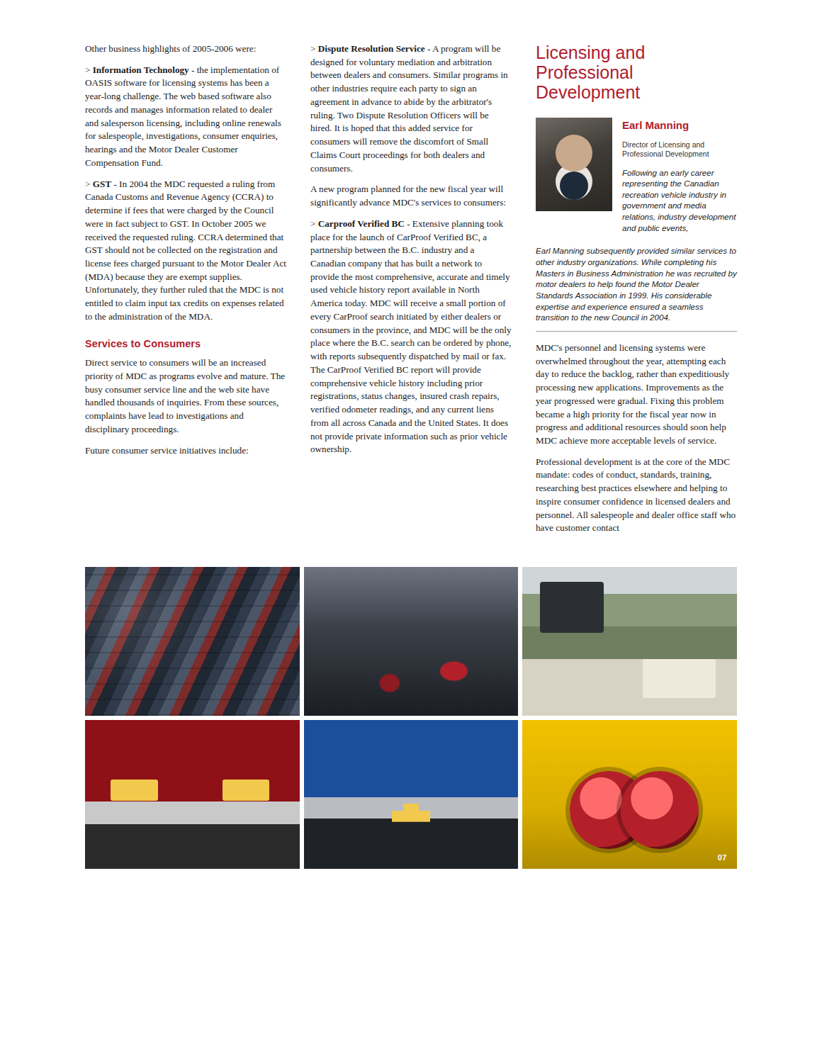Other business highlights of 2005-2006 were:
> Information Technology - the implementation of OASIS software for licensing systems has been a year-long challenge. The web based software also records and manages information related to dealer and salesperson licensing, including online renewals for salespeople, investigations, consumer enquiries, hearings and the Motor Dealer Customer Compensation Fund.
> GST - In 2004 the MDC requested a ruling from Canada Customs and Revenue Agency (CCRA) to determine if fees that were charged by the Council were in fact subject to GST. In October 2005 we received the requested ruling. CCRA determined that GST should not be collected on the registration and license fees charged pursuant to the Motor Dealer Act (MDA) because they are exempt supplies. Unfortunately, they further ruled that the MDC is not entitled to claim input tax credits on expenses related to the administration of the MDA.
Services to Consumers
Direct service to consumers will be an increased priority of MDC as programs evolve and mature. The busy consumer service line and the web site have handled thousands of inquiries. From these sources, complaints have lead to investigations and disciplinary proceedings.
Future consumer service initiatives include:
> Dispute Resolution Service - A program will be designed for voluntary mediation and arbitration between dealers and consumers. Similar programs in other industries require each party to sign an agreement in advance to abide by the arbitrator's ruling. Two Dispute Resolution Officers will be hired. It is hoped that this added service for consumers will remove the discomfort of Small Claims Court proceedings for both dealers and consumers.
A new program planned for the new fiscal year will significantly advance MDC's services to consumers:
> Carproof Verified BC - Extensive planning took place for the launch of CarProof Verified BC, a partnership between the B.C. industry and a Canadian company that has built a network to provide the most comprehensive, accurate and timely used vehicle history report available in North America today. MDC will receive a small portion of every CarProof search initiated by either dealers or consumers in the province, and MDC will be the only place where the B.C. search can be ordered by phone, with reports subsequently dispatched by mail or fax. The CarProof Verified BC report will provide comprehensive vehicle history including prior registrations, status changes, insured crash repairs, verified odometer readings, and any current liens from all across Canada and the United States. It does not provide private information such as prior vehicle ownership.
Licensing and
Professional Development
Earl Manning
Director of Licensing and
Professional Development
Following an early career representing the Canadian recreation vehicle industry in government and media relations, industry development and public events,
Earl Manning subsequently provided similar services to other industry organizations. While completing his Masters in Business Administration he was recruited by motor dealers to help found the Motor Dealer Standards Association in 1999. His considerable expertise and experience ensured a seamless transition to the new Council in 2004.
MDC's personnel and licensing systems were overwhelmed throughout the year, attempting each day to reduce the backlog, rather than expeditiously processing new applications. Improvements as the year progressed were gradual. Fixing this problem became a high priority for the fiscal year now in progress and additional resources should soon help MDC achieve more acceptable levels of service.
Professional development is at the core of the MDC mandate: codes of conduct, standards, training, researching best practices elsewhere and helping to inspire consumer confidence in licensed dealers and personnel. All salespeople and dealer office staff who have customer contact
07